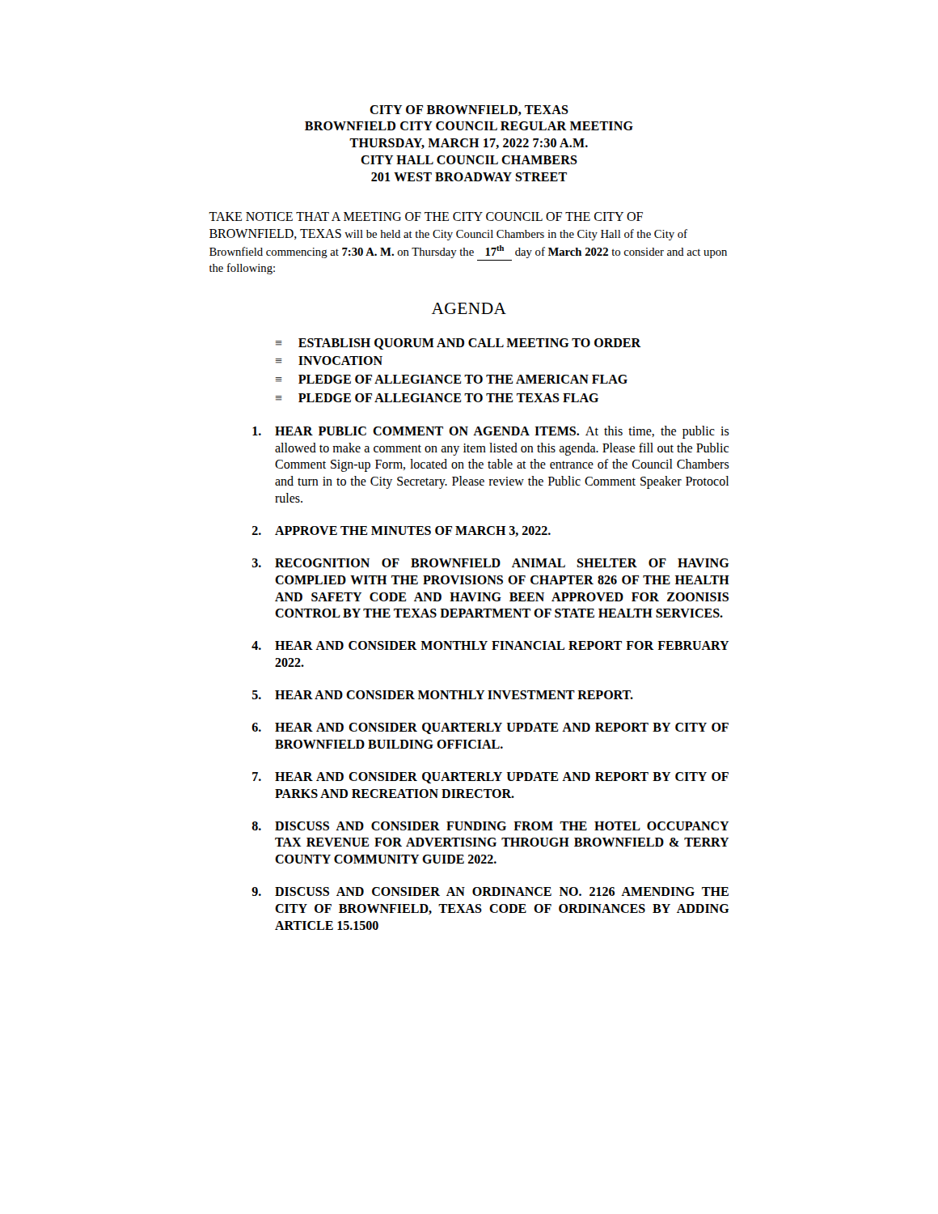City of Brownfield
CITY OF BROWNFIELD, TEXAS BROWNFIELD CITY COUNCIL REGULAR MEETING THURSDAY, MARCH 17, 2022 7:30 A.M. CITY HALL COUNCIL CHAMBERS 201 WEST BROADWAY STREET
TAKE NOTICE THAT A MEETING OF THE CITY COUNCIL OF THE CITY OF BROWNFIELD, TEXAS will be held at the City Council Chambers in the City Hall of the City of Brownfield commencing at 7:30 A. M. on Thursday the 17th day of March 2022 to consider and act upon the following:
AGENDA
ESTABLISH QUORUM AND CALL MEETING TO ORDER
INVOCATION
PLEDGE OF ALLEGIANCE TO THE AMERICAN FLAG
PLEDGE OF ALLEGIANCE TO THE TEXAS FLAG
HEAR PUBLIC COMMENT ON AGENDA ITEMS. At this time, the public is allowed to make a comment on any item listed on this agenda. Please fill out the Public Comment Sign-up Form, located on the table at the entrance of the Council Chambers and turn in to the City Secretary. Please review the Public Comment Speaker Protocol rules.
APPROVE THE MINUTES OF MARCH 3, 2022.
RECOGNITION OF BROWNFIELD ANIMAL SHELTER OF HAVING COMPLIED WITH THE PROVISIONS OF CHAPTER 826 OF THE HEALTH AND SAFETY CODE AND HAVING BEEN APPROVED FOR ZOONISIS CONTROL BY THE TEXAS DEPARTMENT OF STATE HEALTH SERVICES.
HEAR AND CONSIDER MONTHLY FINANCIAL REPORT FOR FEBRUARY 2022.
HEAR AND CONSIDER MONTHLY INVESTMENT REPORT.
HEAR AND CONSIDER QUARTERLY UPDATE AND REPORT BY CITY OF BROWNFIELD BUILDING OFFICIAL.
HEAR AND CONSIDER QUARTERLY UPDATE AND REPORT BY CITY OF PARKS AND RECREATION DIRECTOR.
DISCUSS AND CONSIDER FUNDING FROM THE HOTEL OCCUPANCY TAX REVENUE FOR ADVERTISING THROUGH BROWNFIELD & TERRY COUNTY COMMUNITY GUIDE 2022.
DISCUSS AND CONSIDER AN ORDINANCE NO. 2126 AMENDING THE CITY OF BROWNFIELD, TEXAS CODE OF ORDINANCES BY ADDING ARTICLE 15.1500